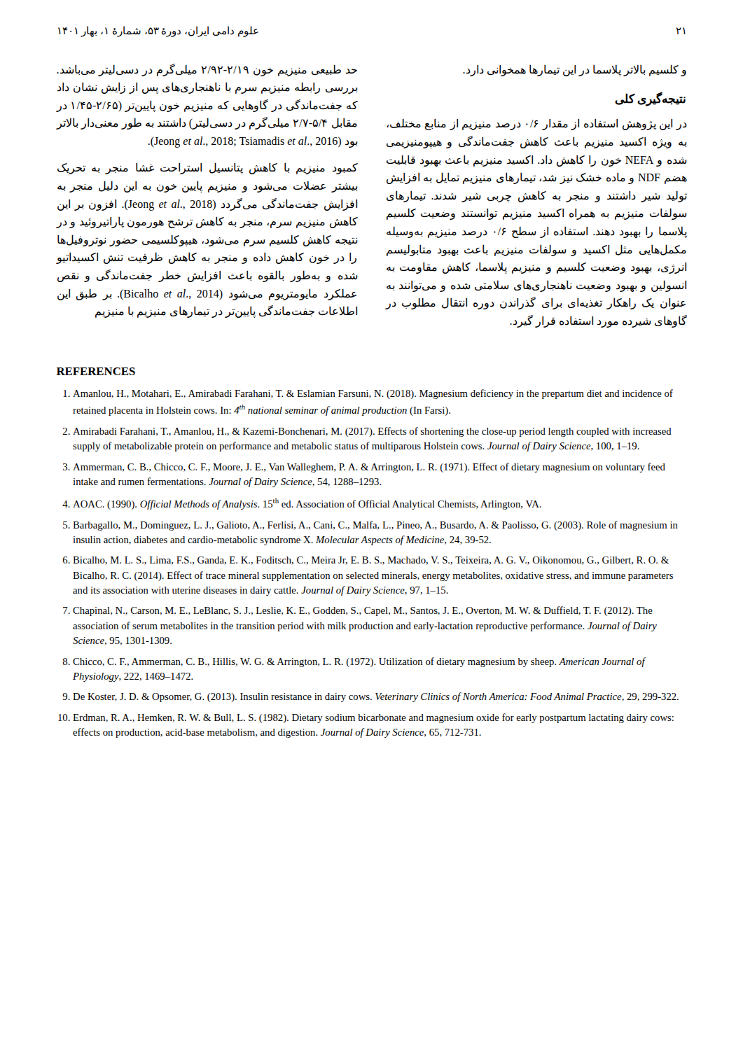۲۱ علوم دامی ایران، دورهٔ ۵۳، شمارهٔ ۱، بهار ۱۴۰۱
و کلسیم بالاتر پلاسما در این تیمارها همخوانی دارد.
نتیجه‌گیری کلی
در این پژوهش استفاده از مقدار ۰/۶ درصد منیزیم از منابع مختلف، به ویژه اکسید منیزیم باعث کاهش جفت‌ماندگی و هیپومنیزیمی شده و NEFA خون را کاهش داد. اکسید منیزیم باعث بهبود قابلیت هضم NDF و ماده خشک نیز شد، تیمارهای منیزیم تمایل به افزایش تولید شیر داشتند و منجر به کاهش چربی شیر شدند. تیمارهای سولفات منیزیم به همراه اکسید منیزیم توانستند وضعیت کلسیم پلاسما را بهبود دهند. استفاده از سطح ۰/۶ درصد منیزیم به‌وسیله مکمل‌هایی مثل اکسید و سولفات منیزیم باعث بهبود متابولیسم انرژی، بهبود وضعیت کلسیم و منیزیم پلاسما، کاهش مقاومت به انسولین و بهبود وضعیت ناهنجاری‌های سلامتی شده و می‌توانند به عنوان یک راهکار تغذیه‌ای برای گذراندن دوره انتقال مطلوب در گاوهای شیرده مورد استفاده قرار گیرد.
حد طبیعی منیزیم خون ۲/۱۹-۲/۹۲ میلی‌گرم در دسی‌لیتر می‌باشد. بررسی رابطه منیزیم سرم با ناهنجاری‌های پس از زایش نشان داد که جفت‌ماندگی در گاوهایی که منیزیم خون پایین‌تر (۲/۶۵-۱/۴۵ در مقابل ۵/۴-۲/۷ میلی‌گرم در دسی‌لیتر) داشتند به طور معنی‌دار بالاتر بود (Jeong et al., 2018; Tsiamadis et al., 2016).
کمبود منیزیم با کاهش پتانسیل استراحت غشا منجر به تحریک بیشتر عضلات می‌شود و منیزیم پایین خون به این دلیل منجر به افزایش جفت‌ماندگی می‌گردد (Jeong et al., 2018). افزون بر این کاهش منیزیم سرم، منجر به کاهش ترشح هورمون پاراتیروئید و در نتیجه کاهش کلسیم سرم می‌شود، هیپوکلسیمی حضور نوتروفیل‌ها را در خون کاهش داده و منجر به کاهش ظرفیت تنش اکسیداتیو شده و به‌طور بالقوه باعث افزایش خطر جفت‌ماندگی و نقص عملکرد مایومتریوم می‌شود (Bicalho et al., 2014). بر طبق این اطلاعات جفت‌ماندگی پایین‌تر در تیمارهای منیزیم با منیزیم
REFERENCES
Amanlou, H., Motahari, E., Amirabadi Farahani, T. & Eslamian Farsuni, N. (2018). Magnesium deficiency in the prepartum diet and incidence of retained placenta in Holstein cows. In: 4th national seminar of animal production (In Farsi).
Amirabadi Farahani, T., Amanlou, H., & Kazemi-Bonchenari, M. (2017). Effects of shortening the close-up period length coupled with increased supply of metabolizable protein on performance and metabolic status of multiparous Holstein cows. Journal of Dairy Science, 100, 1–19.
Ammerman, C. B., Chicco, C. F., Moore, J. E., Van Walleghem, P. A. & Arrington, L. R. (1971). Effect of dietary magnesium on voluntary feed intake and rumen fermentations. Journal of Dairy Science, 54, 1288–1293.
AOAC. (1990). Official Methods of Analysis. 15th ed. Association of Official Analytical Chemists, Arlington, VA.
Barbagallo, M., Dominguez, L. J., Galioto, A., Ferlisi, A., Cani, C., Malfa, L., Pineo, A., Busardo, A. & Paolisso, G. (2003). Role of magnesium in insulin action, diabetes and cardio-metabolic syndrome X. Molecular Aspects of Medicine, 24, 39-52.
Bicalho, M. L. S., Lima, F.S., Ganda, E. K., Foditsch, C., Meira Jr, E. B. S., Machado, V. S., Teixeira, A. G. V., Oikonomou, G., Gilbert, R. O. & Bicalho, R. C. (2014). Effect of trace mineral supplementation on selected minerals, energy metabolites, oxidative stress, and immune parameters and its association with uterine diseases in dairy cattle. Journal of Dairy Science, 97, 1–15.
Chapinal, N., Carson, M. E., LeBlanc, S. J., Leslie, K. E., Godden, S., Capel, M., Santos, J. E., Overton, M. W. & Duffield, T. F. (2012). The association of serum metabolites in the transition period with milk production and early-lactation reproductive performance. Journal of Dairy Science, 95, 1301-1309.
Chicco, C. F., Ammerman, C. B., Hillis, W. G. & Arrington, L. R. (1972). Utilization of dietary magnesium by sheep. American Journal of Physiology, 222, 1469–1472.
De Koster, J. D. & Opsomer, G. (2013). Insulin resistance in dairy cows. Veterinary Clinics of North America: Food Animal Practice, 29, 299-322.
Erdman, R. A., Hemken, R. W. & Bull, L. S. (1982). Dietary sodium bicarbonate and magnesium oxide for early postpartum lactating dairy cows: effects on production, acid-base metabolism, and digestion. Journal of Dairy Science, 65, 712-731.